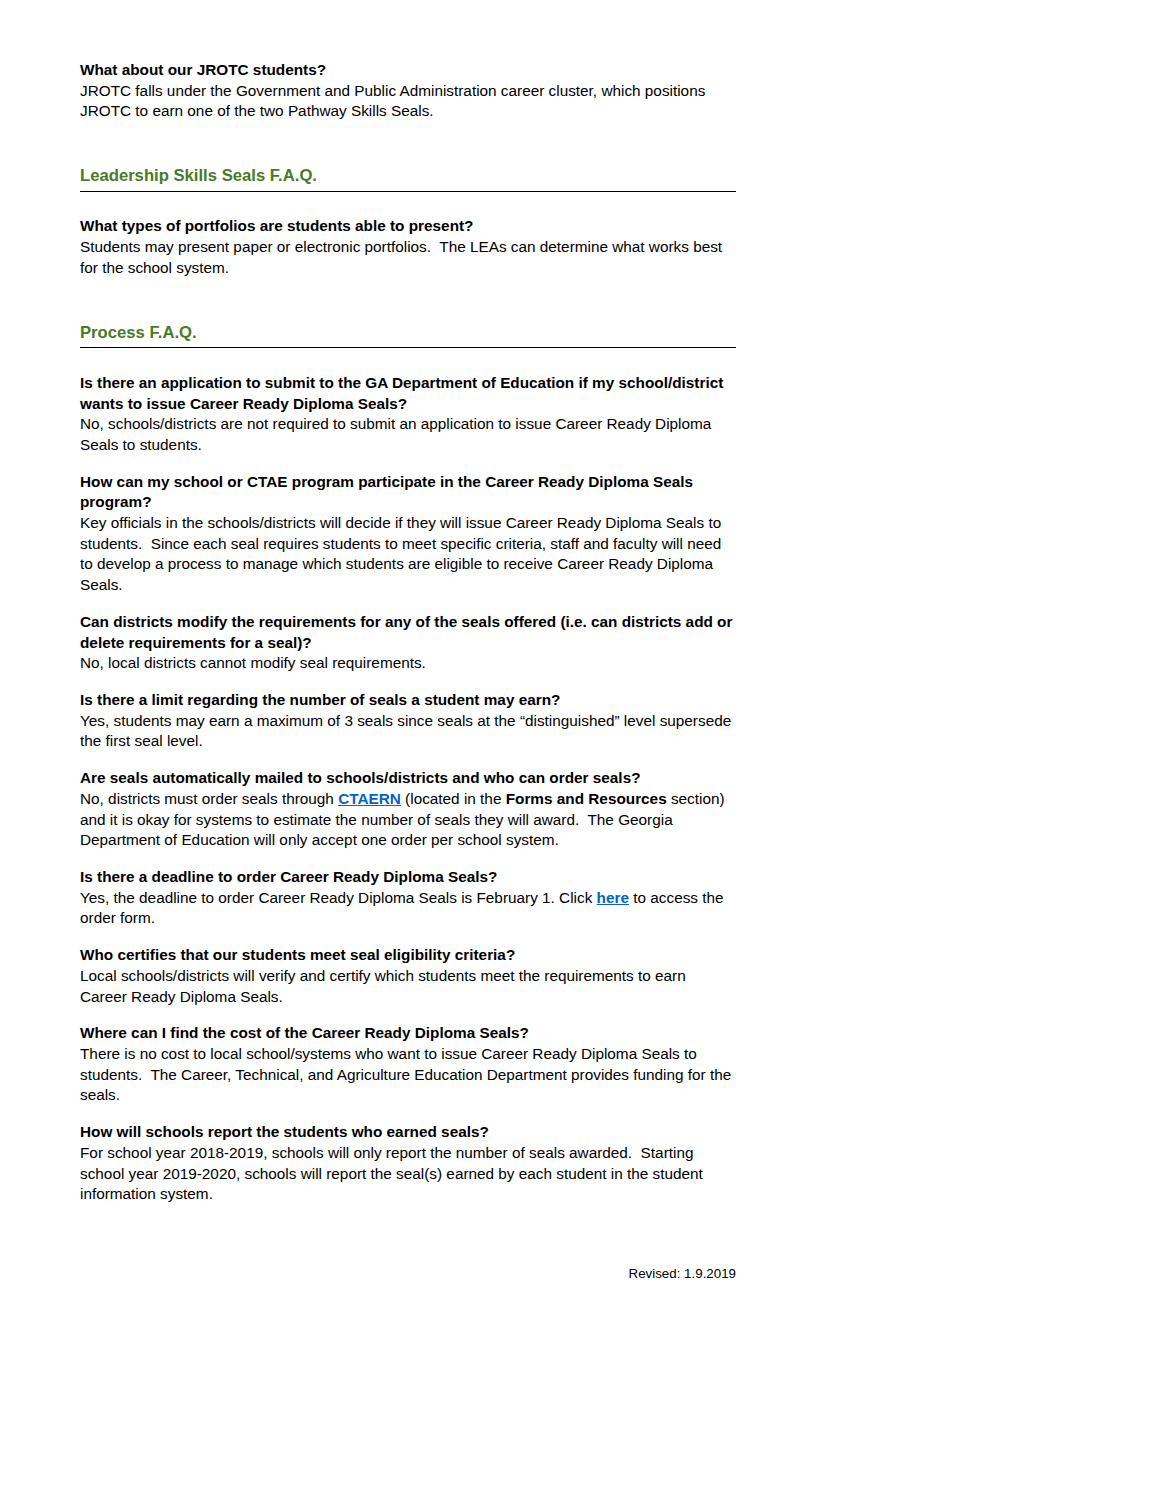What about our JROTC students?
JROTC falls under the Government and Public Administration career cluster, which positions JROTC to earn one of the two Pathway Skills Seals.
Leadership Skills Seals F.A.Q.
What types of portfolios are students able to present?
Students may present paper or electronic portfolios. The LEAs can determine what works best for the school system.
Process F.A.Q.
Is there an application to submit to the GA Department of Education if my school/district wants to issue Career Ready Diploma Seals?
No, schools/districts are not required to submit an application to issue Career Ready Diploma Seals to students.
How can my school or CTAE program participate in the Career Ready Diploma Seals program?
Key officials in the schools/districts will decide if they will issue Career Ready Diploma Seals to students. Since each seal requires students to meet specific criteria, staff and faculty will need to develop a process to manage which students are eligible to receive Career Ready Diploma Seals.
Can districts modify the requirements for any of the seals offered (i.e. can districts add or delete requirements for a seal)?
No, local districts cannot modify seal requirements.
Is there a limit regarding the number of seals a student may earn?
Yes, students may earn a maximum of 3 seals since seals at the “distinguished” level supersede the first seal level.
Are seals automatically mailed to schools/districts and who can order seals?
No, districts must order seals through CTAERN (located in the Forms and Resources section) and it is okay for systems to estimate the number of seals they will award. The Georgia Department of Education will only accept one order per school system.
Is there a deadline to order Career Ready Diploma Seals?
Yes, the deadline to order Career Ready Diploma Seals is February 1. Click here to access the order form.
Who certifies that our students meet seal eligibility criteria?
Local schools/districts will verify and certify which students meet the requirements to earn Career Ready Diploma Seals.
Where can I find the cost of the Career Ready Diploma Seals?
There is no cost to local school/systems who want to issue Career Ready Diploma Seals to students. The Career, Technical, and Agriculture Education Department provides funding for the seals.
How will schools report the students who earned seals?
For school year 2018-2019, schools will only report the number of seals awarded. Starting school year 2019-2020, schools will report the seal(s) earned by each student in the student information system.
Revised: 1.9.2019